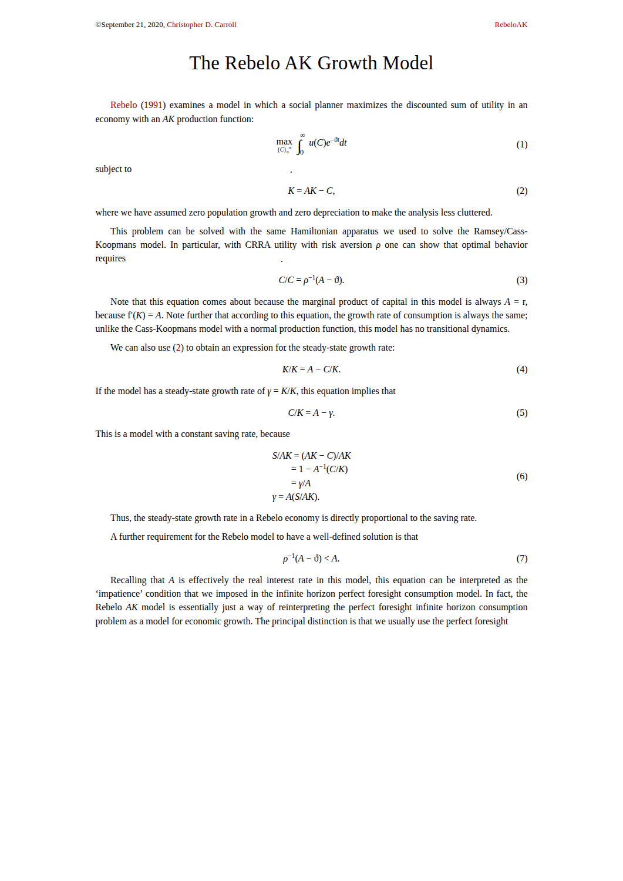©September 21, 2020, Christopher D. Carroll RebeloAK
The Rebelo AK Growth Model
Rebelo (1991) examines a model in which a social planner maximizes the discounted sum of utility in an economy with an AK production function:
max{C}0∞ ∫∞
0 u(C)e−ϑtdt
(1)
subject to
K = AK − C,
(2)
where we have assumed zero population growth and zero depreciation to make the analysis less cluttered.
This problem can be solved with the same Hamiltonian apparatus we used to solve the Ramsey/Cass-Koopmans model. In particular, with CRRA utility with risk aversion ρ one can show that optimal behavior requires
C/C = ρ−1(A − ϑ).
(3)
Note that this equation comes about because the marginal product of capital in this model is always A = r, because f′(K) = A. Note further that according to this equation, the growth rate of consumption is always the same; unlike the Cass-Koopmans model with a normal production function, this model has no transitional dynamics.
We can also use (2) to obtain an expression for the steady-state growth rate:
K/K = A − C/K.
(4)
If the model has a steady-state growth rate of γ = K/K, this equation implies that
C/K = A − γ.
(5)
This is a model with a constant saving rate, because
S/AK = (AK − C)/AK
= 1 − A−1(C/K)
= γ/A
γ = A(S/AK).
(6)
Thus, the steady-state growth rate in a Rebelo economy is directly proportional to the saving rate.
A further requirement for the Rebelo model to have a well-defined solution is that
ρ−1(A − ϑ) < A.
(7)
Recalling that A is effectively the real interest rate in this model, this equation can be interpreted as the ‘impatience’ condition that we imposed in the infinite horizon perfect foresight consumption model. In fact, the Rebelo AK model is essentially just a way of reinterpreting the perfect foresight infinite horizon consumption problem as a model for economic growth. The principal distinction is that we usually use the perfect foresight